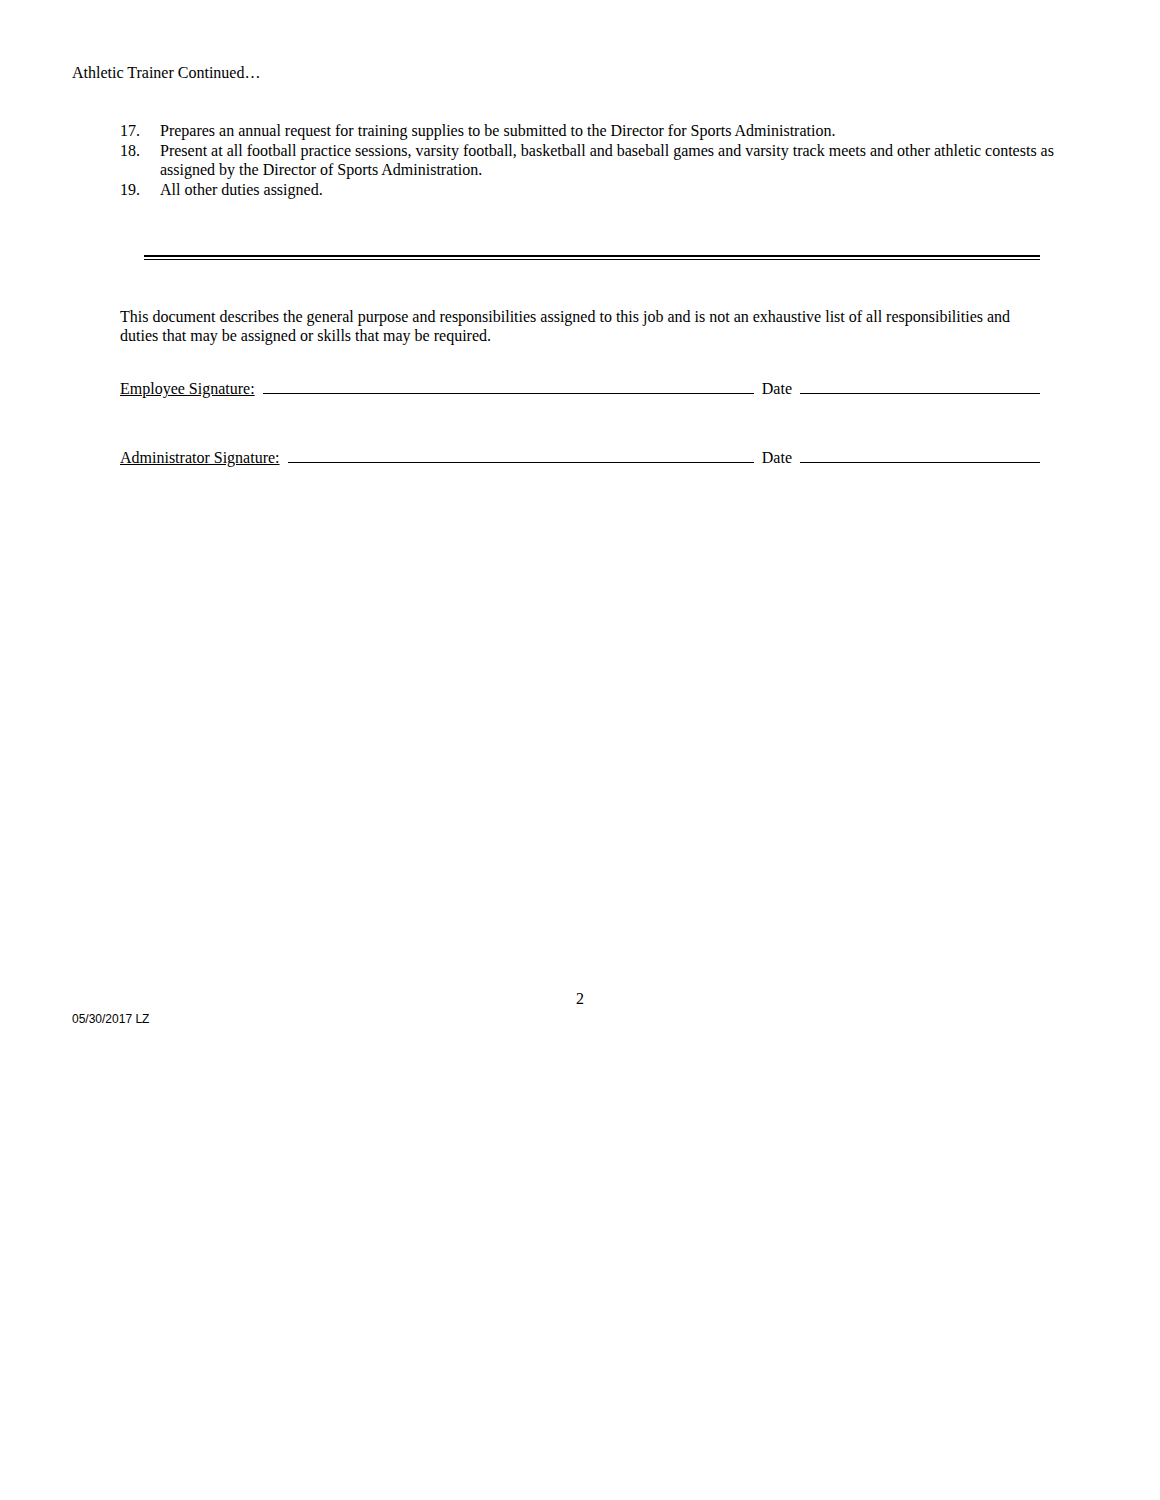Athletic Trainer Continued…
17. Prepares an annual request for training supplies to be submitted to the Director for Sports Administration.
18. Present at all football practice sessions, varsity football, basketball and baseball games and varsity track meets and other athletic contests as assigned by the Director of Sports Administration.
19. All other duties assigned.
This document describes the general purpose and responsibilities assigned to this job and is not an exhaustive list of all responsibilities and duties that may be assigned or skills that may be required.
Employee Signature: Date
Administrator Signature: Date
2
05/30/2017 LZ